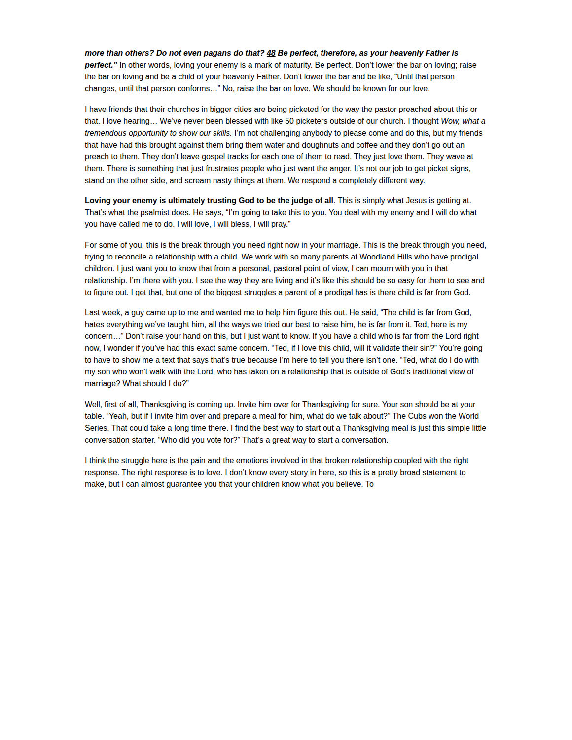more than others? Do not even pagans do that? 48 Be perfect, therefore, as your heavenly Father is perfect.” In other words, loving your enemy is a mark of maturity. Be perfect. Don’t lower the bar on loving; raise the bar on loving and be a child of your heavenly Father. Don’t lower the bar and be like, “Until that person changes, until that person conforms…” No, raise the bar on love. We should be known for our love.
I have friends that their churches in bigger cities are being picketed for the way the pastor preached about this or that. I love hearing… We’ve never been blessed with like 50 picketers outside of our church. I thought Wow, what a tremendous opportunity to show our skills. I’m not challenging anybody to please come and do this, but my friends that have had this brought against them bring them water and doughnuts and coffee and they don’t go out an preach to them. They don’t leave gospel tracks for each one of them to read. They just love them. They wave at them. There is something that just frustrates people who just want the anger. It’s not our job to get picket signs, stand on the other side, and scream nasty things at them. We respond a completely different way.
Loving your enemy is ultimately trusting God to be the judge of all. This is simply what Jesus is getting at. That’s what the psalmist does. He says, “I’m going to take this to you. You deal with my enemy and I will do what you have called me to do. I will love, I will bless, I will pray.”
For some of you, this is the break through you need right now in your marriage. This is the break through you need, trying to reconcile a relationship with a child. We work with so many parents at Woodland Hills who have prodigal children. I just want you to know that from a personal, pastoral point of view, I can mourn with you in that relationship. I’m there with you. I see the way they are living and it’s like this should be so easy for them to see and to figure out. I get that, but one of the biggest struggles a parent of a prodigal has is there child is far from God.
Last week, a guy came up to me and wanted me to help him figure this out. He said, “The child is far from God, hates everything we’ve taught him, all the ways we tried our best to raise him, he is far from it. Ted, here is my concern…” Don’t raise your hand on this, but I just want to know. If you have a child who is far from the Lord right now, I wonder if you’ve had this exact same concern. “Ted, if I love this child, will it validate their sin?” You’re going to have to show me a text that says that’s true because I’m here to tell you there isn’t one. “Ted, what do I do with my son who won’t walk with the Lord, who has taken on a relationship that is outside of God’s traditional view of marriage? What should I do?”
Well, first of all, Thanksgiving is coming up. Invite him over for Thanksgiving for sure. Your son should be at your table. “Yeah, but if I invite him over and prepare a meal for him, what do we talk about?” The Cubs won the World Series. That could take a long time there. I find the best way to start out a Thanksgiving meal is just this simple little conversation starter. “Who did you vote for?” That’s a great way to start a conversation.
I think the struggle here is the pain and the emotions involved in that broken relationship coupled with the right response. The right response is to love. I don’t know every story in here, so this is a pretty broad statement to make, but I can almost guarantee you that your children know what you believe. To